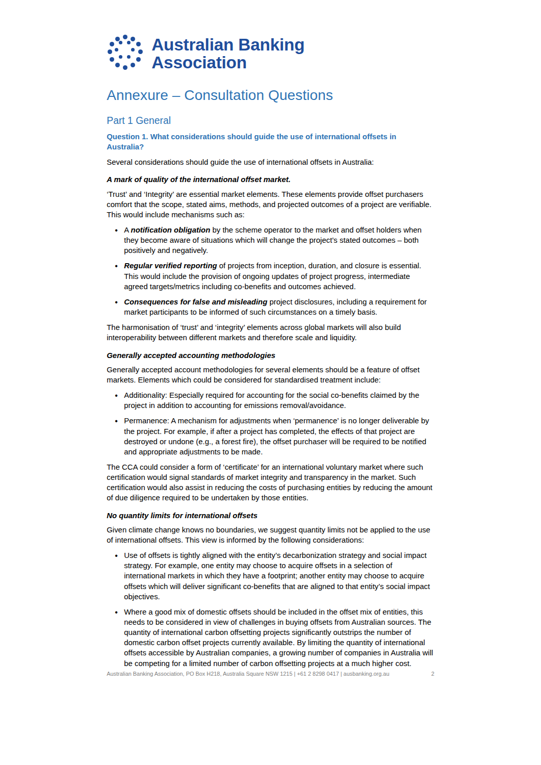Australian Banking
Association
Annexure – Consultation Questions
Part 1 General
Question 1. What considerations should guide the use of international offsets in Australia?
Several considerations should guide the use of international offsets in Australia:
A mark of quality of the international offset market.
‘Trust’ and ‘Integrity’ are essential market elements. These elements provide offset purchasers comfort that the scope, stated aims, methods, and projected outcomes of a project are verifiable. This would include mechanisms such as:
A notification obligation by the scheme operator to the market and offset holders when they become aware of situations which will change the project’s stated outcomes – both positively and negatively.
Regular verified reporting of projects from inception, duration, and closure is essential. This would include the provision of ongoing updates of project progress, intermediate agreed targets/metrics including co-benefits and outcomes achieved.
Consequences for false and misleading project disclosures, including a requirement for market participants to be informed of such circumstances on a timely basis.
The harmonisation of ‘trust’ and ‘integrity’ elements across global markets will also build interoperability between different markets and therefore scale and liquidity.
Generally accepted accounting methodologies
Generally accepted account methodologies for several elements should be a feature of offset markets. Elements which could be considered for standardised treatment include:
Additionality: Especially required for accounting for the social co-benefits claimed by the project in addition to accounting for emissions removal/avoidance.
Permanence: A mechanism for adjustments when ‘permanence’ is no longer deliverable by the project. For example, if after a project has completed, the effects of that project are destroyed or undone (e.g., a forest fire), the offset purchaser will be required to be notified and appropriate adjustments to be made.
The CCA could consider a form of ‘certificate’ for an international voluntary market where such certification would signal standards of market integrity and transparency in the market. Such certification would also assist in reducing the costs of purchasing entities by reducing the amount of due diligence required to be undertaken by those entities.
No quantity limits for international offsets
Given climate change knows no boundaries, we suggest quantity limits not be applied to the use of international offsets. This view is informed by the following considerations:
Use of offsets is tightly aligned with the entity’s decarbonization strategy and social impact strategy. For example, one entity may choose to acquire offsets in a selection of international markets in which they have a footprint; another entity may choose to acquire offsets which will deliver significant co-benefits that are aligned to that entity’s social impact objectives.
Where a good mix of domestic offsets should be included in the offset mix of entities, this needs to be considered in view of challenges in buying offsets from Australian sources. The quantity of international carbon offsetting projects significantly outstrips the number of domestic carbon offset projects currently available. By limiting the quantity of international offsets accessible by Australian companies, a growing number of companies in Australia will be competing for a limited number of carbon offsetting projects at a much higher cost.
Australian Banking Association, PO Box H218, Australia Square NSW 1215 | +61 2 8298 0417 | ausbanking.org.au 2